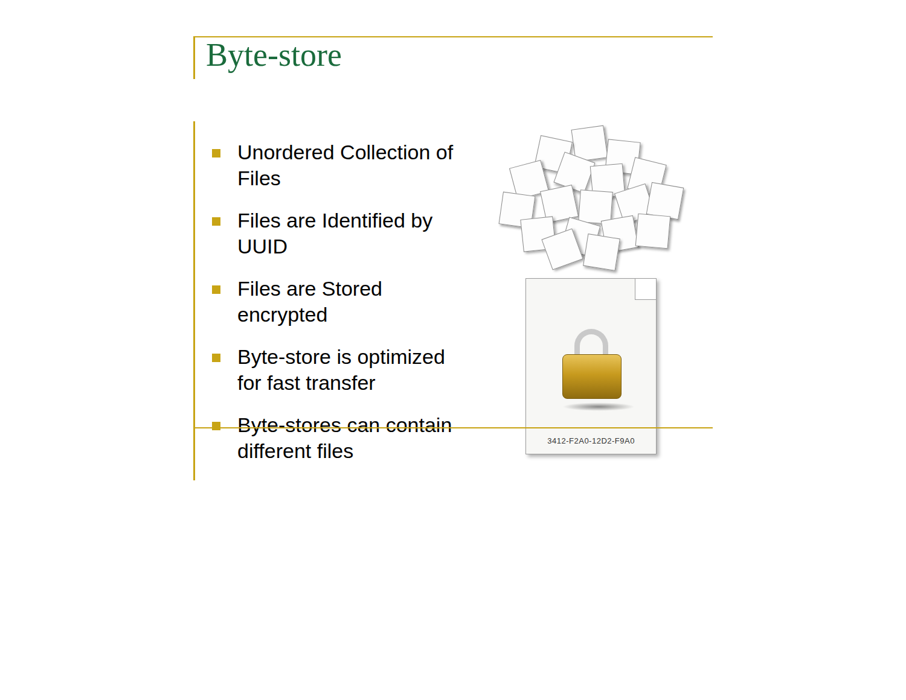Byte-store
Unordered Collection of Files
Files are Identified by UUID
Files are Stored encrypted
Byte-store is optimized for fast transfer
Byte-stores can contain different files
3412-F2A0-12D2-F9A0